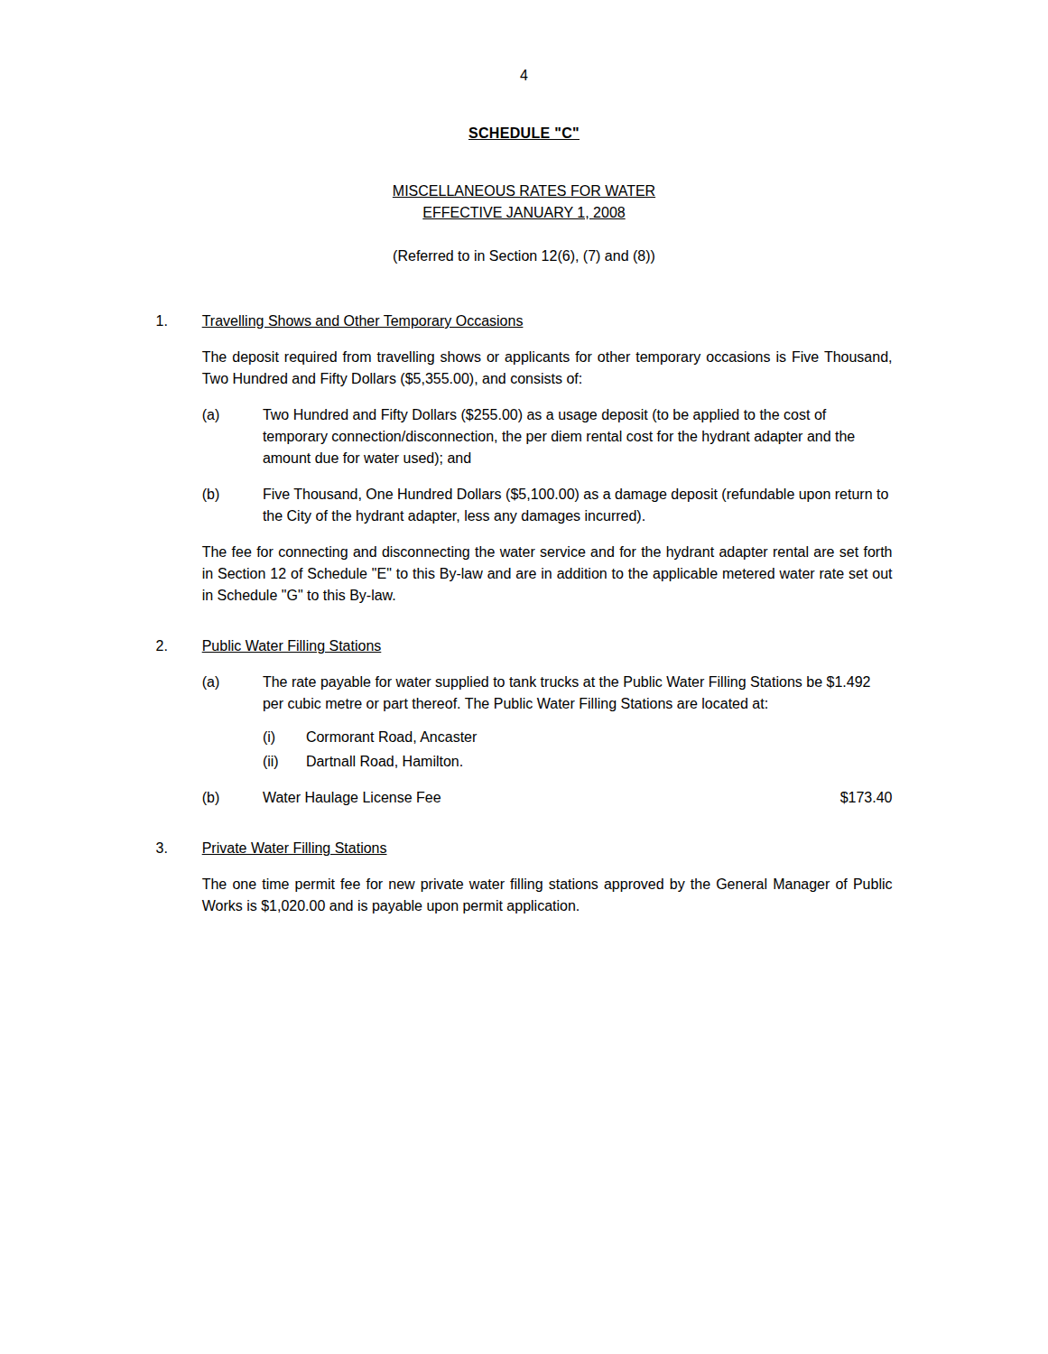4
SCHEDULE "C"
MISCELLANEOUS RATES FOR WATER EFFECTIVE JANUARY 1, 2008
(Referred to in Section 12(6), (7) and (8))
Travelling Shows and Other Temporary Occasions
The deposit required from travelling shows or applicants for other temporary occasions is Five Thousand, Two Hundred and Fifty Dollars ($5,355.00), and consists of:
Two Hundred and Fifty Dollars ($255.00) as a usage deposit (to be applied to the cost of temporary connection/disconnection, the per diem rental cost for the hydrant adapter and the amount due for water used); and
Five Thousand, One Hundred Dollars ($5,100.00) as a damage deposit (refundable upon return to the City of the hydrant adapter, less any damages incurred).
The fee for connecting and disconnecting the water service and for the hydrant adapter rental are set forth in Section 12 of Schedule "E" to this By-law and are in addition to the applicable metered water rate set out in Schedule "G" to this By-law.
Public Water Filling Stations
The rate payable for water supplied to tank trucks at the Public Water Filling Stations be $1.492 per cubic metre or part thereof. The Public Water Filling Stations are located at:
Cormorant Road, Ancaster
Dartnall Road, Hamilton.
Water Haulage License Fee $173.40
Private Water Filling Stations
The one time permit fee for new private water filling stations approved by the General Manager of Public Works is $1,020.00 and is payable upon permit application.